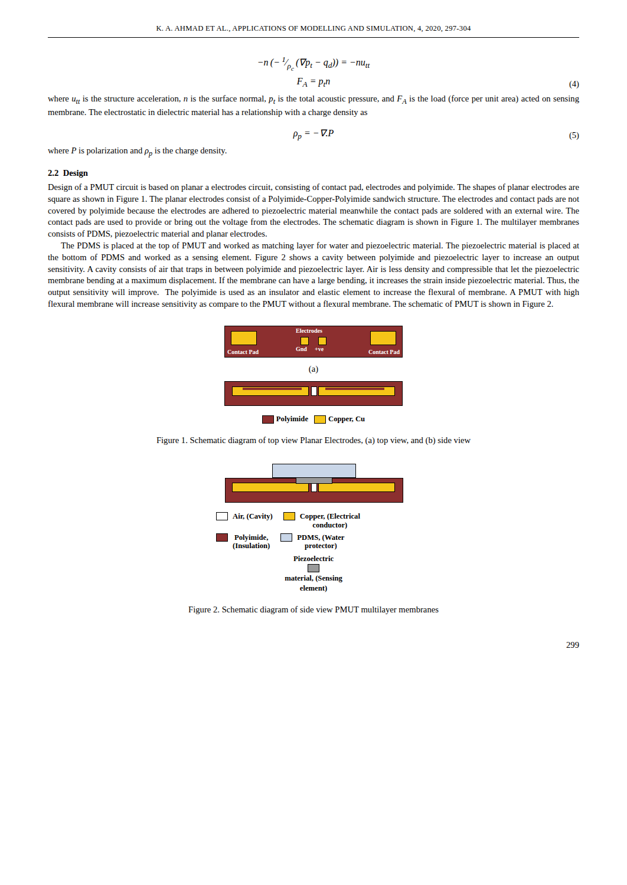K. A. AHMAD ET AL., APPLICATIONS OF MODELLING AND SIMULATION, 4, 2020, 297-304
−n (− 1⁄ρc (∇pt − qd)) = −nutt FA = ptn (4)
where utt is the structure acceleration, n is the surface normal, pt is the total acoustic pressure, and FA is the load (force per unit area) acted on sensing membrane. The electrostatic in dielectric material has a relationship with a charge density as
ρp = −∇.P (5)
where P is polarization and ρp is the charge density.
2.2 Design
Design of a PMUT circuit is based on planar a electrodes circuit, consisting of contact pad, electrodes and polyimide. The shapes of planar electrodes are square as shown in Figure 1. The planar electrodes consist of a Polyimide-Copper-Polyimide sandwich structure. The electrodes and contact pads are not covered by polyimide because the electrodes are adhered to piezoelectric material meanwhile the contact pads are soldered with an external wire. The contact pads are used to provide or bring out the voltage from the electrodes. The schematic diagram is shown in Figure 1. The multilayer membranes consists of PDMS, piezoelectric material and planar electrodes.
The PDMS is placed at the top of PMUT and worked as matching layer for water and piezoelectric material. The piezoelectric material is placed at the bottom of PDMS and worked as a sensing element. Figure 2 shows a cavity between polyimide and piezoelectric layer to increase an output sensitivity. A cavity consists of air that traps in between polyimide and piezoelectric layer. Air is less density and compressible that let the piezoelectric membrane bending at a maximum displacement. If the membrane can have a large bending, it increases the strain inside piezoelectric material. Thus, the output sensitivity will improve. The polyimide is used as an insulator and elastic element to increase the flexural of membrane. A PMUT with high flexural membrane will increase sensitivity as compare to the PMUT without a flexural membrane. The schematic of PMUT is shown in Figure 2.
Electrodes
Gnd +ve Contact Pad Contact Pad
(a)
Polyimide Copper, Cu
Figure 1. Schematic diagram of top view Planar Electrodes, (a) top view, and (b) side view
Air, (Cavity) Copper, (Electrical
conductor)
Polyimide,
(Insulation) PDMS, (Water
protector)
Piezoelectric
material, (Sensing
element)
Figure 2. Schematic diagram of side view PMUT multilayer membranes
299